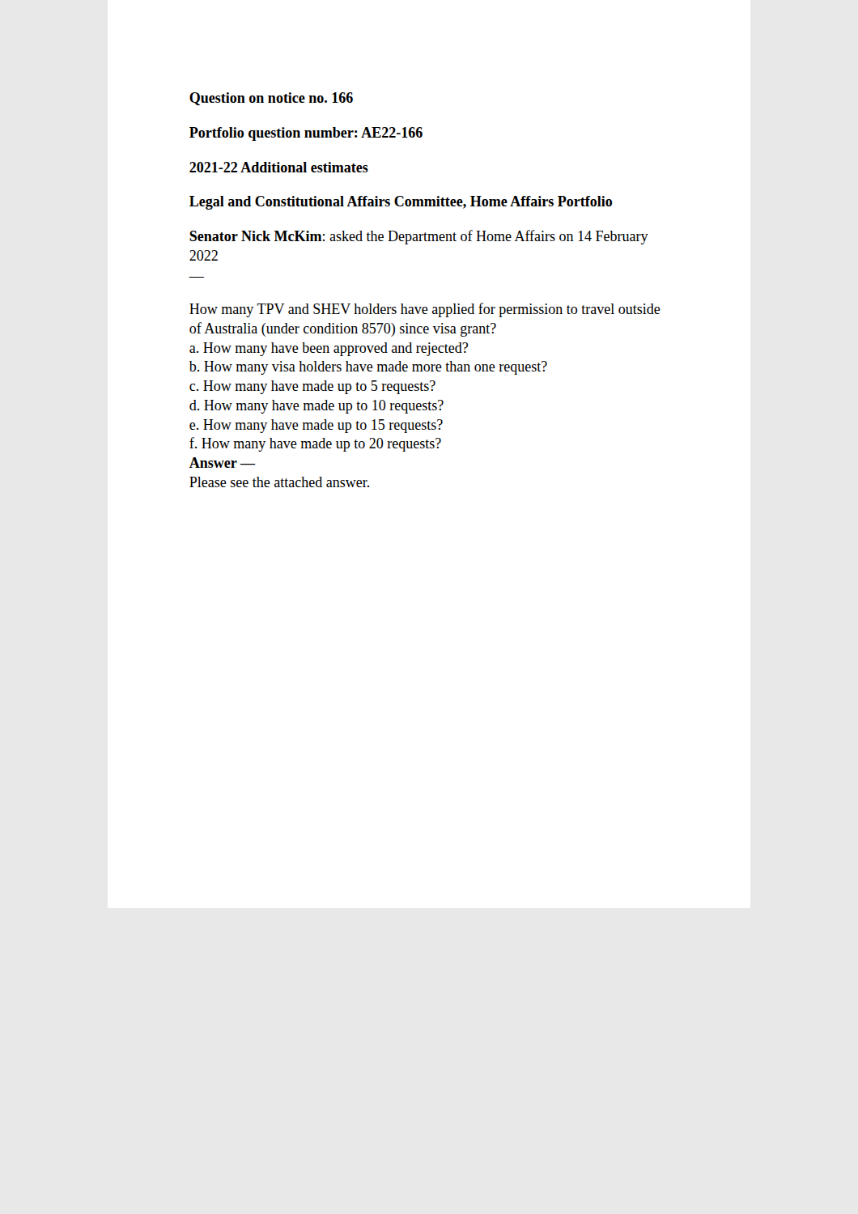Question on notice no. 166
Portfolio question number: AE22-166
2021-22 Additional estimates
Legal and Constitutional Affairs Committee, Home Affairs Portfolio
Senator Nick McKim: asked the Department of Home Affairs on 14 February 2022
—
How many TPV and SHEV holders have applied for permission to travel outside of Australia (under condition 8570) since visa grant?
a. How many have been approved and rejected?
b. How many visa holders have made more than one request?
c. How many have made up to 5 requests?
d. How many have made up to 10 requests?
e. How many have made up to 15 requests?
f. How many have made up to 20 requests?
Answer —
Please see the attached answer.